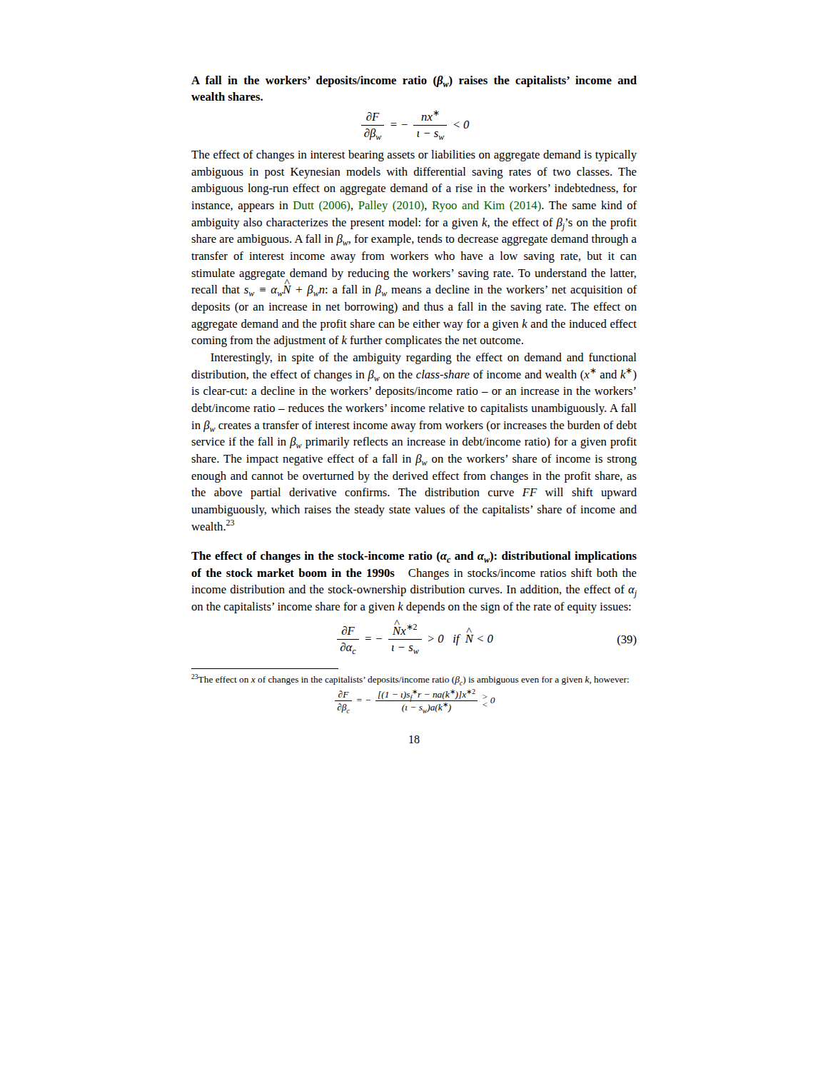A fall in the workers’ deposits/income ratio (βw) raises the capitalists’ income and wealth shares.
∂F∂βw = − nx∗ι − sw < 0
The effect of changes in interest bearing assets or liabilities on aggregate demand is typically ambiguous in post Keynesian models with differential saving rates of two classes. The ambiguous long-run effect on aggregate demand of a rise in the workers’ indebtedness, for instance, appears in Dutt (2006), Palley (2010), Ryoo and Kim (2014). The same kind of ambiguity also characterizes the present model: for a given k, the effect of βj’s on the profit share are ambiguous. A fall in βw, for example, tends to decrease aggregate demand through a transfer of interest income away from workers who have a low saving rate, but it can stimulate aggregate demand by reducing the workers’ saving rate. To understand the latter, recall that sw ≡ αwN + βwn: a fall in βw means a decline in the workers’ net acquisition of deposits (or an increase in net borrowing) and thus a fall in the saving rate. The effect on aggregate demand and the profit share can be either way for a given k and the induced effect coming from the adjustment of k further complicates the net outcome.
Interestingly, in spite of the ambiguity regarding the effect on demand and functional distribution, the effect of changes in βw on the class-share of income and wealth (x∗ and k∗) is clear-cut: a decline in the workers’ deposits/income ratio – or an increase in the workers’ debt/income ratio – reduces the workers’ income relative to capitalists unambiguously. A fall in βw creates a transfer of interest income away from workers (or increases the burden of debt service if the fall in βw primarily reflects an increase in debt/income ratio) for a given profit share. The impact negative effect of a fall in βw on the workers’ share of income is strong enough and cannot be overturned by the derived effect from changes in the profit share, as the above partial derivative confirms. The distribution curve FF will shift upward unambiguously, which raises the steady state values of the capitalists’ share of income and wealth.23
The effect of changes in the stock-income ratio (αc and αw): distributional implications of the stock market boom in the 1990s Changes in stocks/income ratios shift both the income distribution and the stock-ownership distribution curves. In addition, the effect of αj on the capitalists’ income share for a given k depends on the sign of the rate of equity issues:
∂F∂αc = − Nx∗2 ι − sw > 0 if N < 0 (39)
23The effect on x of changes in the capitalists’ deposits/income ratio (βc) is ambiguous even for a given k, however:
∂F∂βc = − [(1 − ι)sf∗r − na(k∗)]x∗2 (ι − sw)a(k∗) >< 0
18